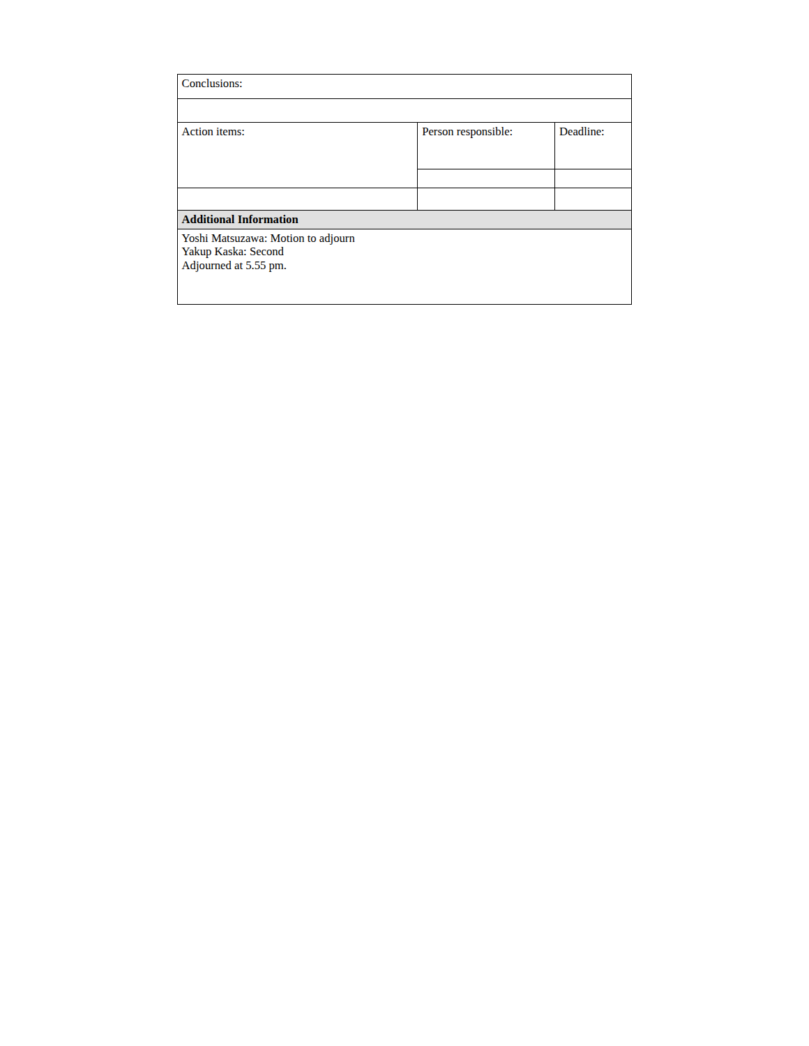| Conclusions: |
| Action items: | Person responsible: | Deadline: |
| Additional Information |
| Yoshi Matsuzawa: Motion to adjourn Yakup Kaska: Second Adjourned at 5.55 pm. |